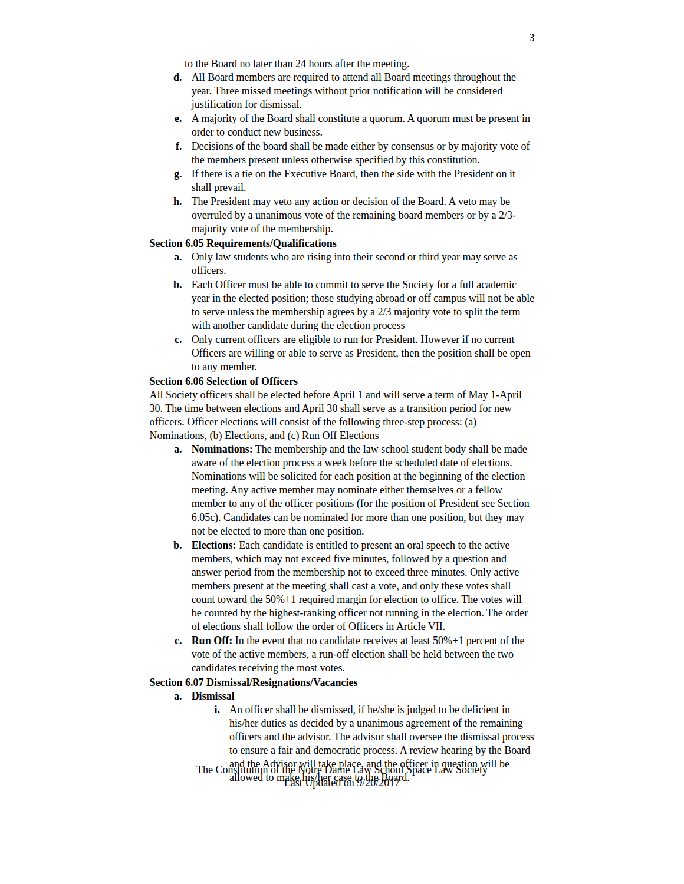3
to the Board no later than 24 hours after the meeting.
All Board members are required to attend all Board meetings throughout the year. Three missed meetings without prior notification will be considered justification for dismissal.
A majority of the Board shall constitute a quorum. A quorum must be present in order to conduct new business.
Decisions of the board shall be made either by consensus or by majority vote of the members present unless otherwise specified by this constitution.
If there is a tie on the Executive Board, then the side with the President on it shall prevail.
The President may veto any action or decision of the Board. A veto may be overruled by a unanimous vote of the remaining board members or by a 2/3-majority vote of the membership.
Section 6.05 Requirements/Qualifications
Only law students who are rising into their second or third year may serve as officers.
Each Officer must be able to commit to serve the Society for a full academic year in the elected position; those studying abroad or off campus will not be able to serve unless the membership agrees by a 2/3 majority vote to split the term with another candidate during the election process
Only current officers are eligible to run for President. However if no current Officers are willing or able to serve as President, then the position shall be open to any member.
Section 6.06 Selection of Officers
All Society officers shall be elected before April 1 and will serve a term of May 1-April 30. The time between elections and April 30 shall serve as a transition period for new officers. Officer elections will consist of the following three-step process: (a) Nominations, (b) Elections, and (c) Run Off Elections
Nominations: The membership and the law school student body shall be made aware of the election process a week before the scheduled date of elections. Nominations will be solicited for each position at the beginning of the election meeting. Any active member may nominate either themselves or a fellow member to any of the officer positions (for the position of President see Section 6.05c). Candidates can be nominated for more than one position, but they may not be elected to more than one position.
Elections: Each candidate is entitled to present an oral speech to the active members, which may not exceed five minutes, followed by a question and answer period from the membership not to exceed three minutes. Only active members present at the meeting shall cast a vote, and only these votes shall count toward the 50%+1 required margin for election to office. The votes will be counted by the highest-ranking officer not running in the election. The order of elections shall follow the order of Officers in Article VII.
Run Off: In the event that no candidate receives at least 50%+1 percent of the vote of the active members, a run-off election shall be held between the two candidates receiving the most votes.
Section 6.07 Dismissal/Resignations/Vacancies
Dismissal
An officer shall be dismissed, if he/she is judged to be deficient in his/her duties as decided by a unanimous agreement of the remaining officers and the advisor. The advisor shall oversee the dismissal process to ensure a fair and democratic process. A review hearing by the Board and the Advisor will take place, and the officer in question will be allowed to make his/her case to the Board.
The Constitution of the Notre Dame Law School Space Law Society
Last Updated on 9/20/2017